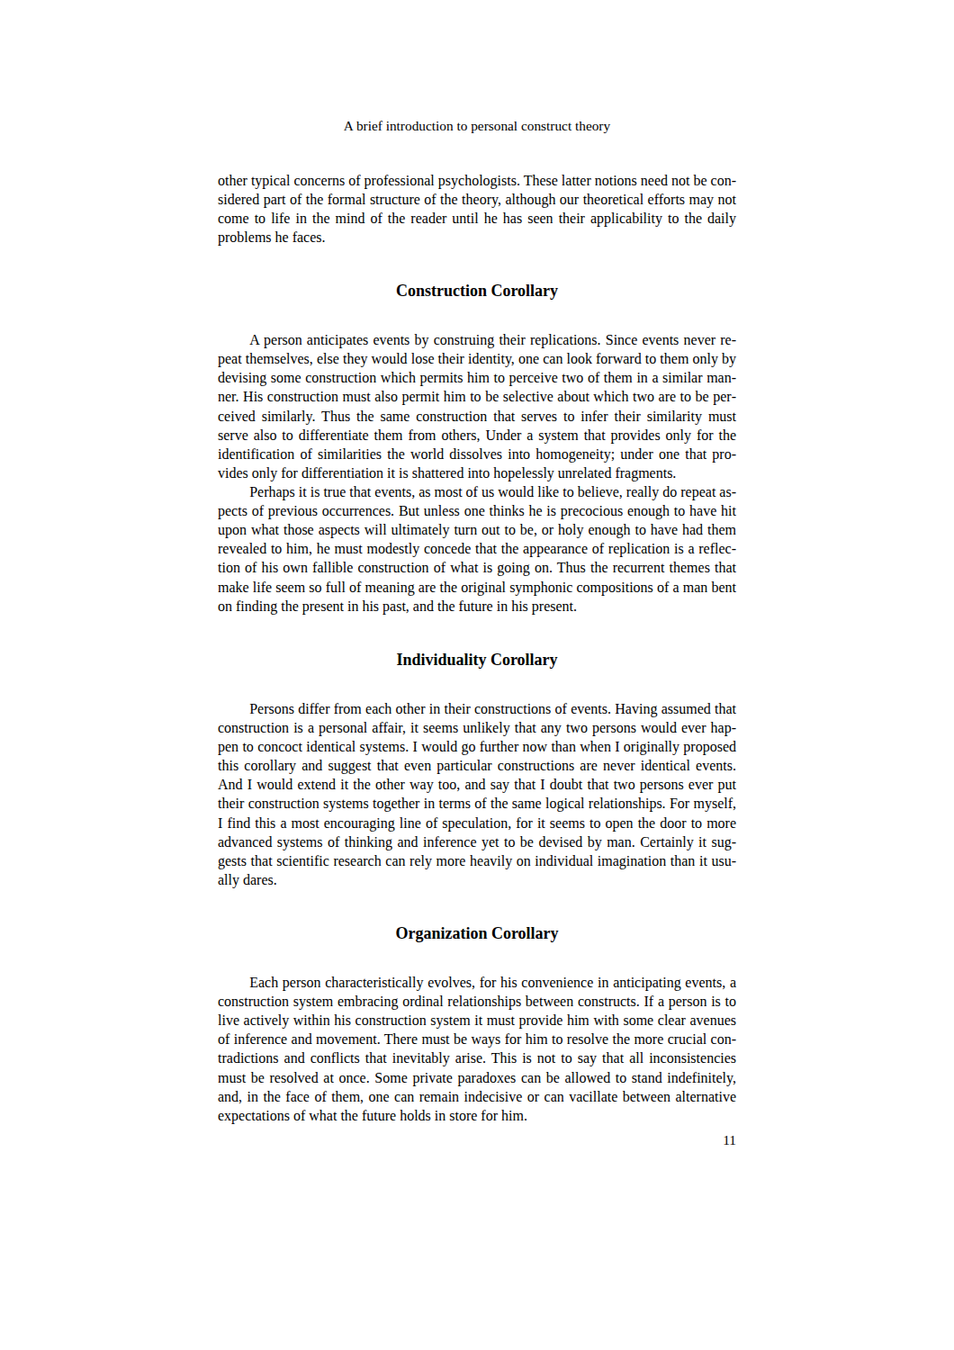A brief introduction to personal construct theory
other typical concerns of professional psychologists. These latter notions need not be considered part of the formal structure of the theory, although our theoretical efforts may not come to life in the mind of the reader until he has seen their applicability to the daily problems he faces.
Construction Corollary
A person anticipates events by construing their replications. Since events never repeat themselves, else they would lose their identity, one can look forward to them only by devising some construction which permits him to perceive two of them in a similar manner. His construction must also permit him to be selective about which two are to be perceived similarly. Thus the same construction that serves to infer their similarity must serve also to differentiate them from others, Under a system that provides only for the identification of similarities the world dissolves into homogeneity; under one that provides only for differentiation it is shattered into hopelessly unrelated fragments.
Perhaps it is true that events, as most of us would like to believe, really do repeat aspects of previous occurrences. But unless one thinks he is precocious enough to have hit upon what those aspects will ultimately turn out to be, or holy enough to have had them revealed to him, he must modestly concede that the appearance of replication is a reflection of his own fallible construction of what is going on. Thus the recurrent themes that make life seem so full of meaning are the original symphonic compositions of a man bent on finding the present in his past, and the future in his present.
Individuality Corollary
Persons differ from each other in their constructions of events. Having assumed that construction is a personal affair, it seems unlikely that any two persons would ever happen to concoct identical systems. I would go further now than when I originally proposed this corollary and suggest that even particular constructions are never identical events. And I would extend it the other way too, and say that I doubt that two persons ever put their construction systems together in terms of the same logical relationships. For myself, I find this a most encouraging line of speculation, for it seems to open the door to more advanced systems of thinking and inference yet to be devised by man. Certainly it suggests that scientific research can rely more heavily on individual imagination than it usually dares.
Organization Corollary
Each person characteristically evolves, for his convenience in anticipating events, a construction system embracing ordinal relationships between constructs. If a person is to live actively within his construction system it must provide him with some clear avenues of inference and movement. There must be ways for him to resolve the more crucial contradictions and conflicts that inevitably arise. This is not to say that all inconsistencies must be resolved at once. Some private paradoxes can be allowed to stand indefinitely, and, in the face of them, one can remain indecisive or can vacillate between alternative expectations of what the future holds in store for him.
11